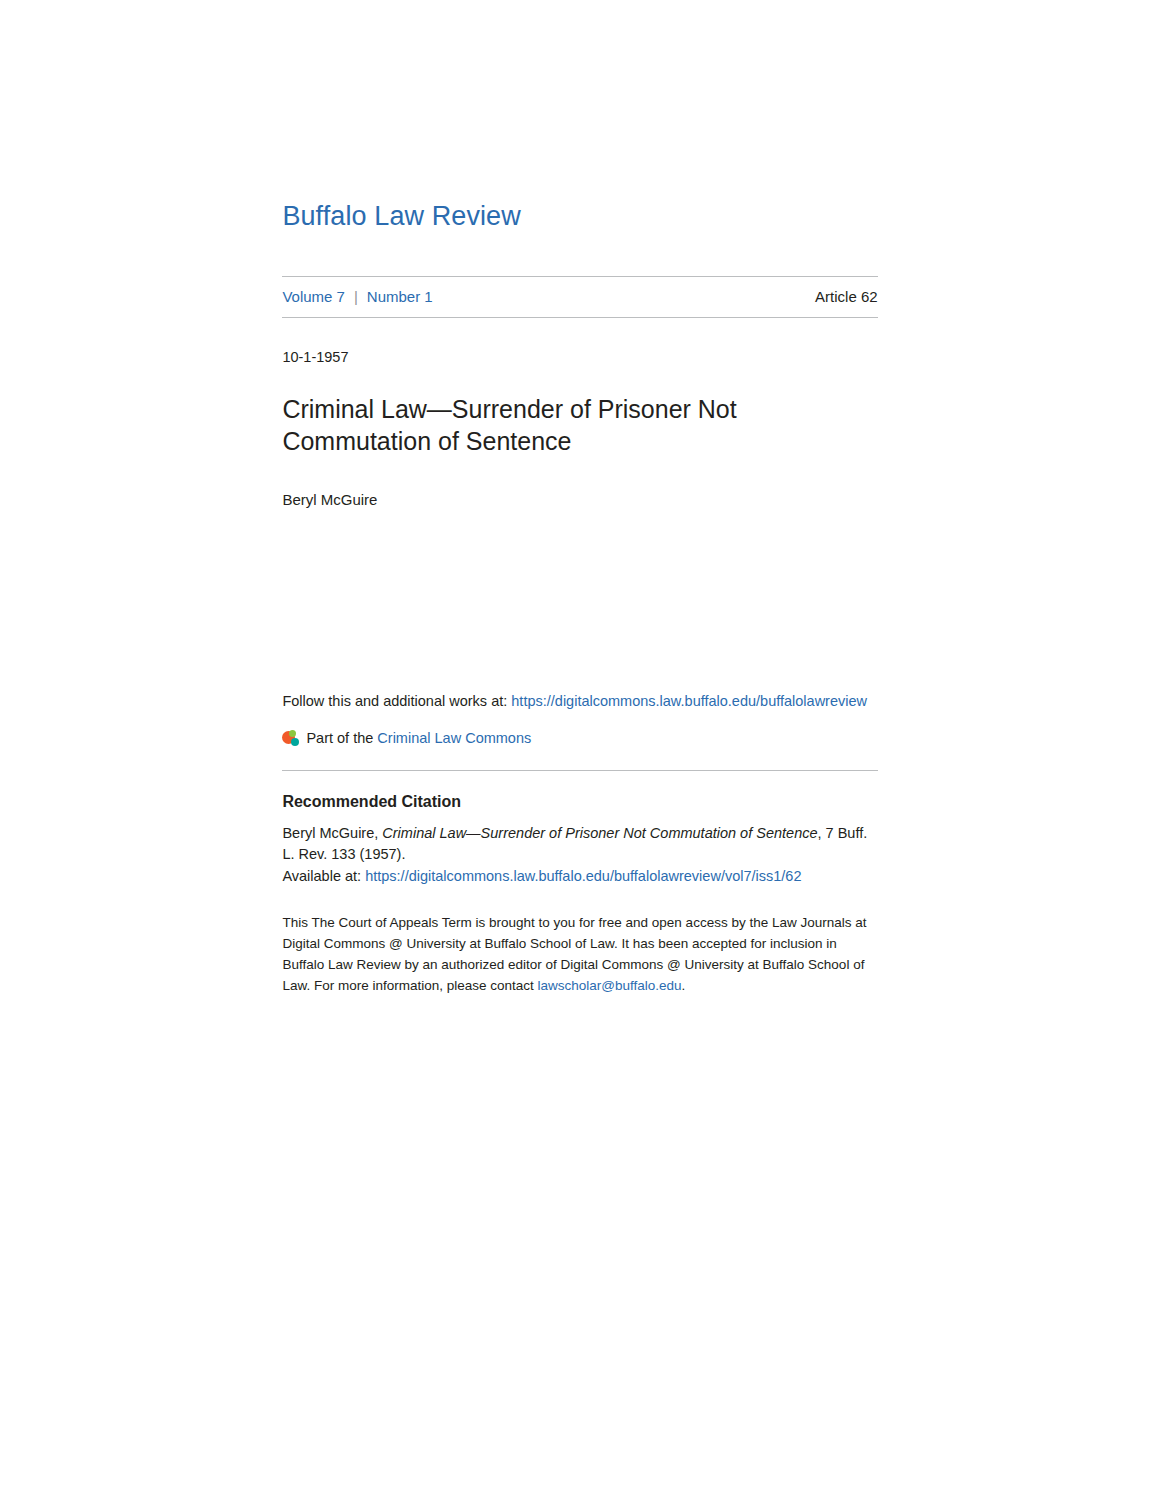Buffalo Law Review
Volume 7|Number 1
Article 62
10-1-1957
Criminal Law—Surrender of Prisoner Not Commutation of Sentence
Beryl McGuire
Follow this and additional works at: https://digitalcommons.law.buffalo.edu/buffalolawreview
Part of the Criminal Law Commons
Recommended Citation
Beryl McGuire, Criminal Law—Surrender of Prisoner Not Commutation of Sentence, 7 Buff. L. Rev. 133 (1957).
Available at: https://digitalcommons.law.buffalo.edu/buffalolawreview/vol7/iss1/62
This The Court of Appeals Term is brought to you for free and open access by the Law Journals at Digital Commons @ University at Buffalo School of Law. It has been accepted for inclusion in Buffalo Law Review by an authorized editor of Digital Commons @ University at Buffalo School of Law. For more information, please contact lawscholar@buffalo.edu.